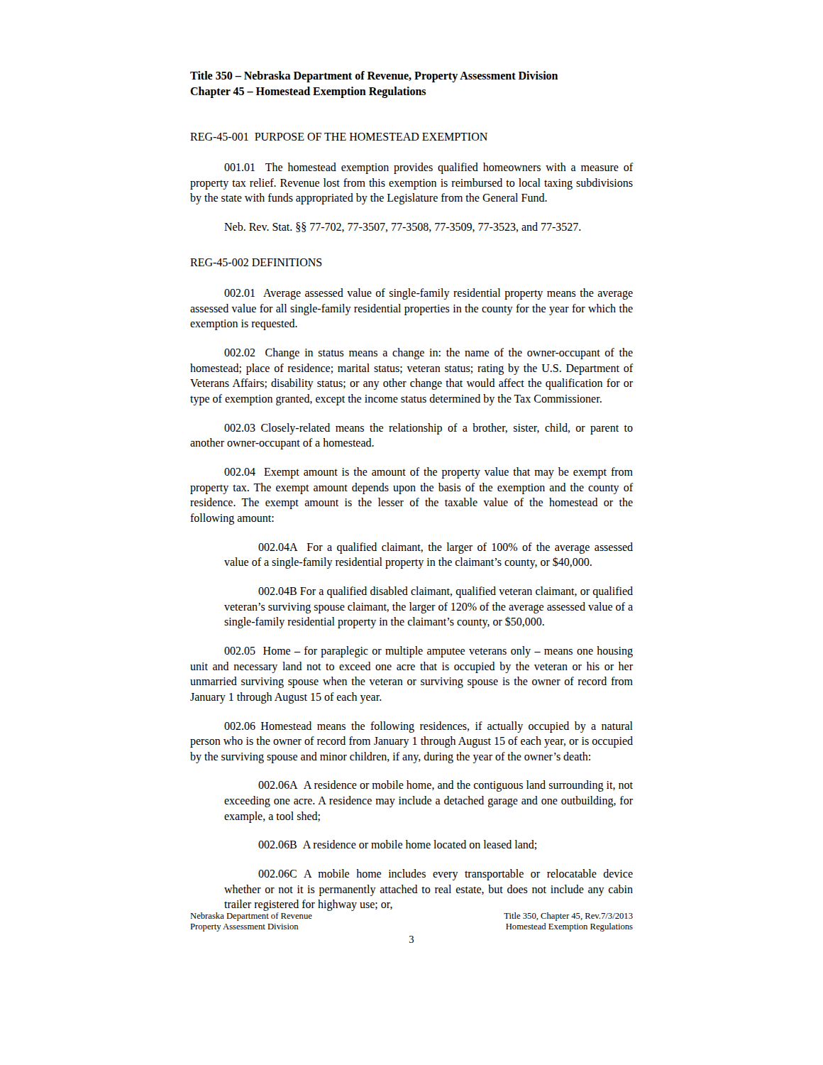Title 350 – Nebraska Department of Revenue, Property Assessment Division
Chapter 45 – Homestead Exemption Regulations
REG-45-001 Purpose of the Homestead Exemption
001.01 The homestead exemption provides qualified homeowners with a measure of property tax relief. Revenue lost from this exemption is reimbursed to local taxing subdivisions by the state with funds appropriated by the Legislature from the General Fund.
Neb. Rev. Stat. §§ 77-702, 77-3507, 77-3508, 77-3509, 77-3523, and 77-3527.
REG-45-002 Definitions
002.01 Average assessed value of single-family residential property means the average assessed value for all single-family residential properties in the county for the year for which the exemption is requested.
002.02 Change in status means a change in: the name of the owner-occupant of the homestead; place of residence; marital status; veteran status; rating by the U.S. Department of Veterans Affairs; disability status; or any other change that would affect the qualification for or type of exemption granted, except the income status determined by the Tax Commissioner.
002.03 Closely-related means the relationship of a brother, sister, child, or parent to another owner-occupant of a homestead.
002.04 Exempt amount is the amount of the property value that may be exempt from property tax. The exempt amount depends upon the basis of the exemption and the county of residence. The exempt amount is the lesser of the taxable value of the homestead or the following amount:
002.04A For a qualified claimant, the larger of 100% of the average assessed value of a single-family residential property in the claimant’s county, or $40,000.
002.04B For a qualified disabled claimant, qualified veteran claimant, or qualified veteran’s surviving spouse claimant, the larger of 120% of the average assessed value of a single-family residential property in the claimant’s county, or $50,000.
002.05 Home – for paraplegic or multiple amputee veterans only – means one housing unit and necessary land not to exceed one acre that is occupied by the veteran or his or her unmarried surviving spouse when the veteran or surviving spouse is the owner of record from January 1 through August 15 of each year.
002.06 Homestead means the following residences, if actually occupied by a natural person who is the owner of record from January 1 through August 15 of each year, or is occupied by the surviving spouse and minor children, if any, during the year of the owner’s death:
002.06A A residence or mobile home, and the contiguous land surrounding it, not exceeding one acre. A residence may include a detached garage and one outbuilding, for example, a tool shed;
002.06B A residence or mobile home located on leased land;
002.06C A mobile home includes every transportable or relocatable device whether or not it is permanently attached to real estate, but does not include any cabin trailer registered for highway use; or,
Nebraska Department of Revenue
Property Assessment Division
Title 350, Chapter 45, Rev.7/3/2013
Homestead Exemption Regulations
3